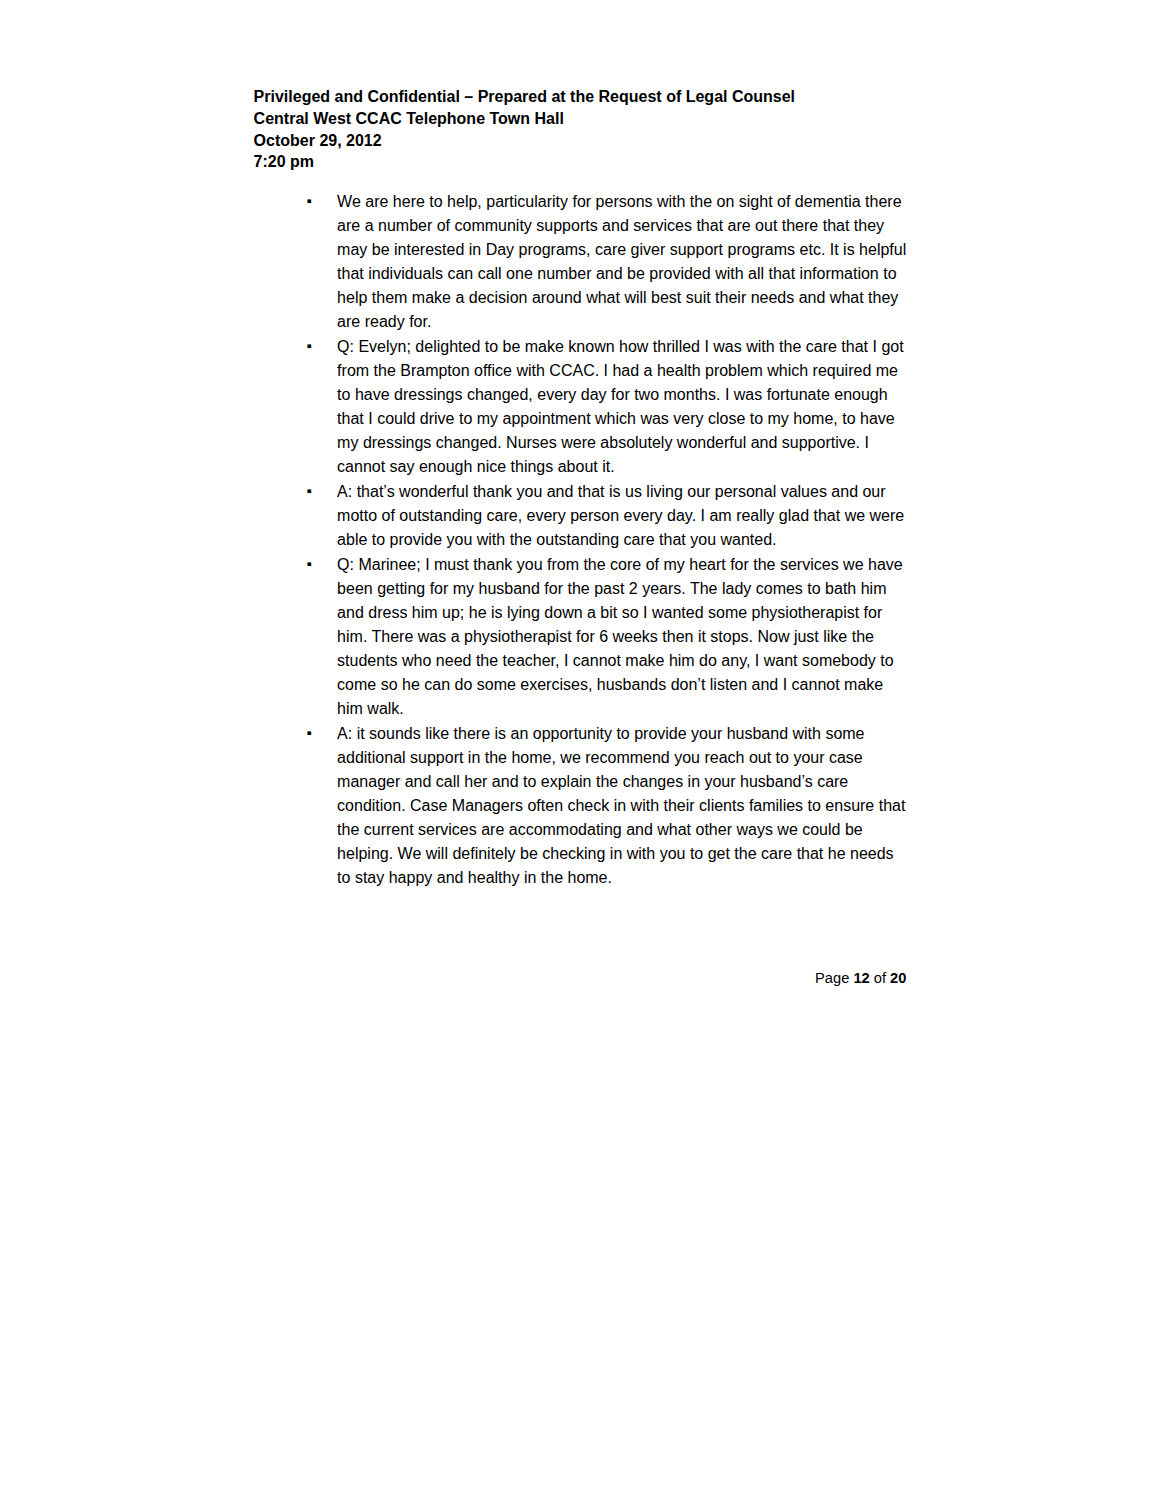Privileged and Confidential – Prepared at the Request of Legal Counsel
Central West CCAC Telephone Town Hall
October 29, 2012
7:20 pm
We are here to help, particularity for persons with the on sight of dementia there are a number of community supports and services that are out there that they may be interested in Day programs, care giver support programs etc. It is helpful that individuals can call one number and be provided with all that information to help them make a decision around what will best suit their needs and what they are ready for.
Q: Evelyn; delighted to be make known how thrilled I was with the care that I got from the Brampton office with CCAC. I had a health problem which required me to have dressings changed, every day for two months. I was fortunate enough that I could drive to my appointment which was very close to my home, to have my dressings changed. Nurses were absolutely wonderful and supportive. I cannot say enough nice things about it.
A: that’s wonderful thank you and that is us living our personal values and our motto of outstanding care, every person every day. I am really glad that we were able to provide you with the outstanding care that you wanted.
Q: Marinee; I must thank you from the core of my heart for the services we have been getting for my husband for the past 2 years. The lady comes to bath him and dress him up; he is lying down a bit so I wanted some physiotherapist for him. There was a physiotherapist for 6 weeks then it stops. Now just like the students who need the teacher, I cannot make him do any, I want somebody to come so he can do some exercises, husbands don’t listen and I cannot make him walk.
A: it sounds like there is an opportunity to provide your husband with some additional support in the home, we recommend you reach out to your case manager and call her and to explain the changes in your husband’s care condition. Case Managers often check in with their clients families to ensure that the current services are accommodating and what other ways we could be helping. We will definitely be checking in with you to get the care that he needs to stay happy and healthy in the home.
Page 12 of 20